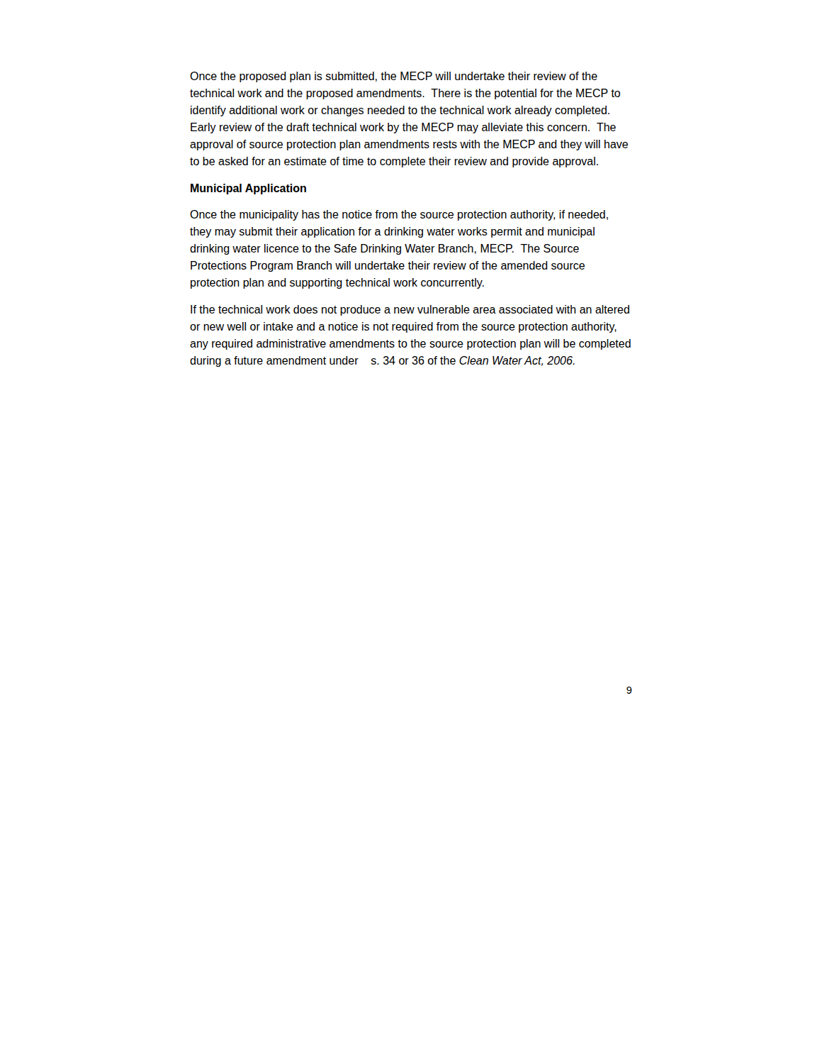Once the proposed plan is submitted, the MECP will undertake their review of the technical work and the proposed amendments. There is the potential for the MECP to identify additional work or changes needed to the technical work already completed. Early review of the draft technical work by the MECP may alleviate this concern. The approval of source protection plan amendments rests with the MECP and they will have to be asked for an estimate of time to complete their review and provide approval.
Municipal Application
Once the municipality has the notice from the source protection authority, if needed, they may submit their application for a drinking water works permit and municipal drinking water licence to the Safe Drinking Water Branch, MECP. The Source Protections Program Branch will undertake their review of the amended source protection plan and supporting technical work concurrently.
If the technical work does not produce a new vulnerable area associated with an altered or new well or intake and a notice is not required from the source protection authority, any required administrative amendments to the source protection plan will be completed during a future amendment under s. 34 or 36 of the Clean Water Act, 2006.
9